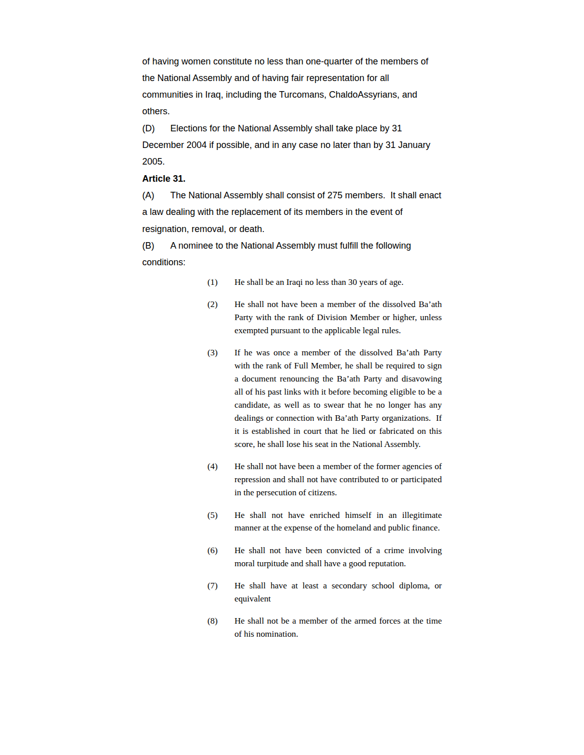of having women constitute no less than one-quarter of the members of the National Assembly and of having fair representation for all communities in Iraq, including the Turcomans, ChaldoAssyrians, and others.
(D) Elections for the National Assembly shall take place by 31 December 2004 if possible, and in any case no later than by 31 January 2005.
Article 31.
(A) The National Assembly shall consist of 275 members. It shall enact a law dealing with the replacement of its members in the event of resignation, removal, or death.
(B) A nominee to the National Assembly must fulfill the following conditions:
(1) He shall be an Iraqi no less than 30 years of age.
(2) He shall not have been a member of the dissolved Ba’ath Party with the rank of Division Member or higher, unless exempted pursuant to the applicable legal rules.
(3) If he was once a member of the dissolved Ba’ath Party with the rank of Full Member, he shall be required to sign a document renouncing the Ba’ath Party and disavowing all of his past links with it before becoming eligible to be a candidate, as well as to swear that he no longer has any dealings or connection with Ba’ath Party organizations. If it is established in court that he lied or fabricated on this score, he shall lose his seat in the National Assembly.
(4) He shall not have been a member of the former agencies of repression and shall not have contributed to or participated in the persecution of citizens.
(5) He shall not have enriched himself in an illegitimate manner at the expense of the homeland and public finance.
(6) He shall not have been convicted of a crime involving moral turpitude and shall have a good reputation.
(7) He shall have at least a secondary school diploma, or equivalent
(8) He shall not be a member of the armed forces at the time of his nomination.